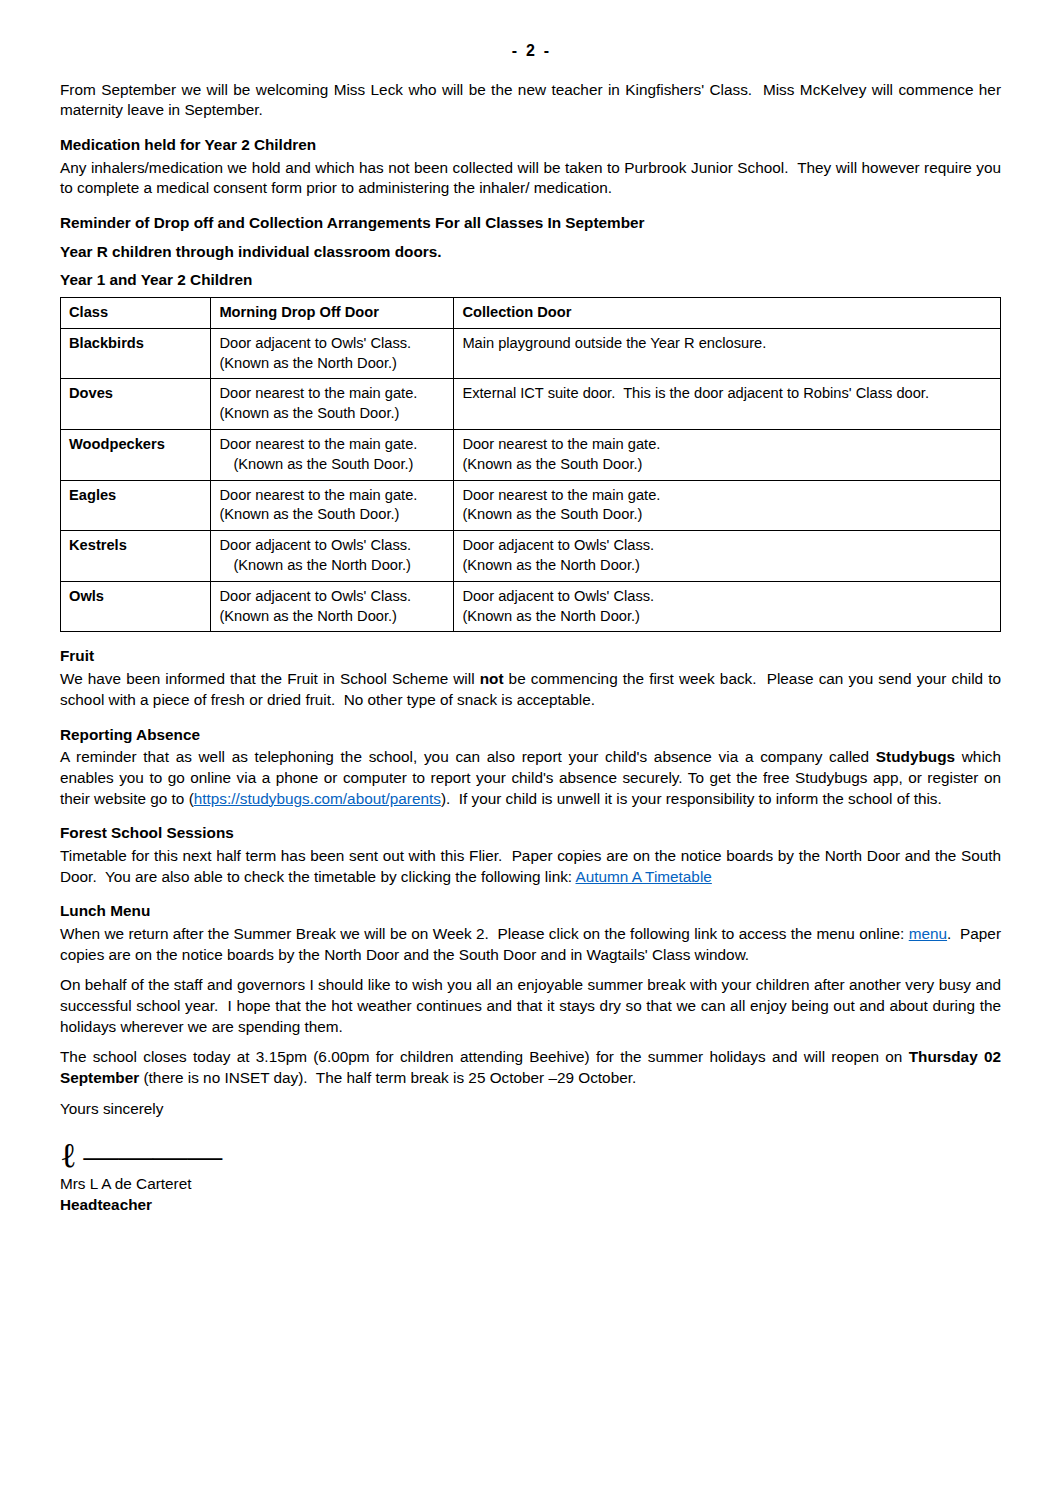- 2 -
From September we will be welcoming Miss Leck who will be the new teacher in Kingfishers' Class. Miss McKelvey will commence her maternity leave in September.
Medication held for Year 2 Children
Any inhalers/medication we hold and which has not been collected will be taken to Purbrook Junior School. They will however require you to complete a medical consent form prior to administering the inhaler/ medication.
Reminder of Drop off and Collection Arrangements For all Classes In September
Year R children through individual classroom doors.
Year 1 and Year 2 Children
| Class | Morning Drop Off Door | Collection Door |
| --- | --- | --- |
| Blackbirds | Door adjacent to Owls' Class. (Known as the North Door.) | Main playground outside the Year R enclosure. |
| Doves | Door nearest to the main gate. (Known as the South Door.) | External ICT suite door. This is the door adjacent to Robins' Class door. |
| Woodpeckers | Door nearest to the main gate. (Known as the South Door.) | Door nearest to the main gate. (Known as the South Door.) |
| Eagles | Door nearest to the main gate. (Known as the South Door.) | Door nearest to the main gate. (Known as the South Door.) |
| Kestrels | Door adjacent to Owls' Class. (Known as the North Door.) | Door adjacent to Owls' Class. (Known as the North Door.) |
| Owls | Door adjacent to Owls' Class. (Known as the North Door.) | Door adjacent to Owls' Class. (Known as the North Door.) |
Fruit
We have been informed that the Fruit in School Scheme will not be commencing the first week back. Please can you send your child to school with a piece of fresh or dried fruit. No other type of snack is acceptable.
Reporting Absence
A reminder that as well as telephoning the school, you can also report your child's absence via a company called Studybugs which enables you to go online via a phone or computer to report your child's absence securely. To get the free Studybugs app, or register on their website go to (https://studybugs.com/about/parents). If your child is unwell it is your responsibility to inform the school of this.
Forest School Sessions
Timetable for this next half term has been sent out with this Flier. Paper copies are on the notice boards by the North Door and the South Door. You are also able to check the timetable by clicking the following link: Autumn A Timetable
Lunch Menu
When we return after the Summer Break we will be on Week 2. Please click on the following link to access the menu online: menu. Paper copies are on the notice boards by the North Door and the South Door and in Wagtails' Class window.
On behalf of the staff and governors I should like to wish you all an enjoyable summer break with your children after another very busy and successful school year. I hope that the hot weather continues and that it stays dry so that we can all enjoy being out and about during the holidays wherever we are spending them.
The school closes today at 3.15pm (6.00pm for children attending Beehive) for the summer holidays and will reopen on Thursday 02 September (there is no INSET day). The half term break is 25 October –29 October.
Yours sincerely
ℓ ————
Mrs L A de Carteret
Headteacher